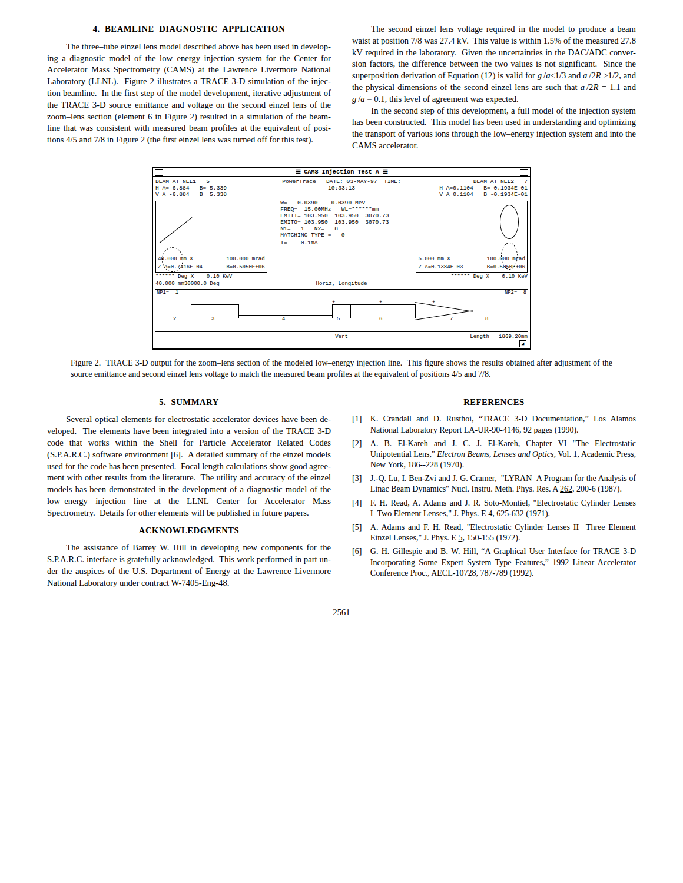4. BEAMLINE DIAGNOSTIC APPLICATION
The three–tube einzel lens model described above has been used in developing a diagnostic model of the low–energy injection system for the Center for Accelerator Mass Spectrometry (CAMS) at the Lawrence Livermore National Laboratory (LLNL). Figure 2 illustrates a TRACE 3-D simulation of the injection beamline. In the first step of the model development, iterative adjustment of the TRACE 3-D source emittance and voltage on the second einzel lens of the zoom–lens section (element 6 in Figure 2) resulted in a simulation of the beamline that was consistent with measured beam profiles at the equivalent of positions 4/5 and 7/8 in Figure 2 (the first einzel lens was turned off for this test).
The second einzel lens voltage required in the model to produce a beam waist at position 7/8 was 27.4 kV. This value is within 1.5% of the measured 27.8 kV required in the laboratory. Given the uncertainties in the DAC/ADC conversion factors, the difference between the two values is not significant. Since the superposition derivation of Equation (12) is valid for g /a≤1/3 and a /2R ≥1/2, and the physical dimensions of the second einzel lens are such that a /2R = 1.1 and g /a = 0.1, this level of agreement was expected.
In the second step of this development, a full model of the injection system has been constructed. This model has been used in understanding and optimizing the transport of various ions through the low–energy injection system and into the CAMS accelerator.
☰ CAMS Injection Test A ☰
BEAM AT NEL1= 5
H A=-6.884 B= 5.339
V A=-6.884 B= 5.338
PowerTrace DATE: 03-MAY-97 TIME: 10:33:13
BEAM AT NEL2= 7
H A=0.1104 B=-0.1934E-01
V A=0.1104 B=-0.1934E-01
40.000 mm X
100.000 mrad
Z A=0.7416E-04
B=0.5050E+06
W= 0.0390 0.0390 MeV
FREQ= 15.00MHz WL=******mm
EMITI= 103.950 103.950 3070.73
EMITO= 103.950 103.950 3070.73
N1= 1 N2= 8
MATCHING TYPE = 0
I= 0.1mA
5.000 mm X
100.000 mrad
Z A=0.1384E-03
B=0.5050E+06
****** Deg X 0.10 KeV
****** Deg X 0.10 KeV
40.000 mm30000.0 Deg
Horiz, Longitude
NP1= 1
NP2= 8
2
3
4
5
6
7
8
+
+
+
Vert
Length = 1869.20mm
◢
Figure 2. TRACE 3-D output for the zoom–lens section of the modeled low–energy injection line. This figure shows the results obtained after adjustment of the source emittance and second einzel lens voltage to match the measured beam profiles at the equivalent of positions 4/5 and 7/8.
5. SUMMARY
Several optical elements for electrostatic accelerator devices have been developed. The elements have been integrated into a version of the TRACE 3-D code that works within the Shell for Particle Accelerator Related Codes (S.P.A.R.C.) software environment [6]. A detailed summary of the einzel models used for the code has been presented. Focal length calculations show good agreement with other results from the literature. The utility and accuracy of the einzel models has been demonstrated in the development of a diagnostic model of the low–energy injection line at the LLNL Center for Accelerator Mass Spectrometry. Details for other elements will be published in future papers.
ACKNOWLEDGMENTS
The assistance of Barrey W. Hill in developing new components for the S.P.A.R.C. interface is gratefully acknowledged. This work performed in part under the auspices of the U.S. Department of Energy at the Lawrence Livermore National Laboratory under contract W-7405-Eng-48.
REFERENCES
K. Crandall and D. Rusthoi, “TRACE 3-D Documentation,” Los Alamos National Laboratory Report LA-UR-90-4146, 92 pages (1990).
A. B. El-Kareh and J. C. J. El-Kareh, Chapter VI "The Electrostatic Unipotential Lens," Electron Beams, Lenses and Optics, Vol. 1, Academic Press, New York, 186--228 (1970).
J.-Q. Lu, I. Ben-Zvi and J. G. Cramer, "LYRAN A Program for the Analysis of Linac Beam Dynamics" Nucl. Instru. Meth. Phys. Res. A 262, 200-6 (1987).
F. H. Read, A. Adams and J. R. Soto-Montiel, "Electrostatic Cylinder Lenses I Two Element Lenses," J. Phys. E 4, 625-632 (1971).
A. Adams and F. H. Read, "Electrostatic Cylinder Lenses II Three Element Einzel Lenses," J. Phys. E 5, 150-155 (1972).
G. H. Gillespie and B. W. Hill, “A Graphical User Interface for TRACE 3-D Incorporating Some Expert System Type Features,” 1992 Linear Accelerator Conference Proc., AECL-10728, 787-789 (1992).
2561